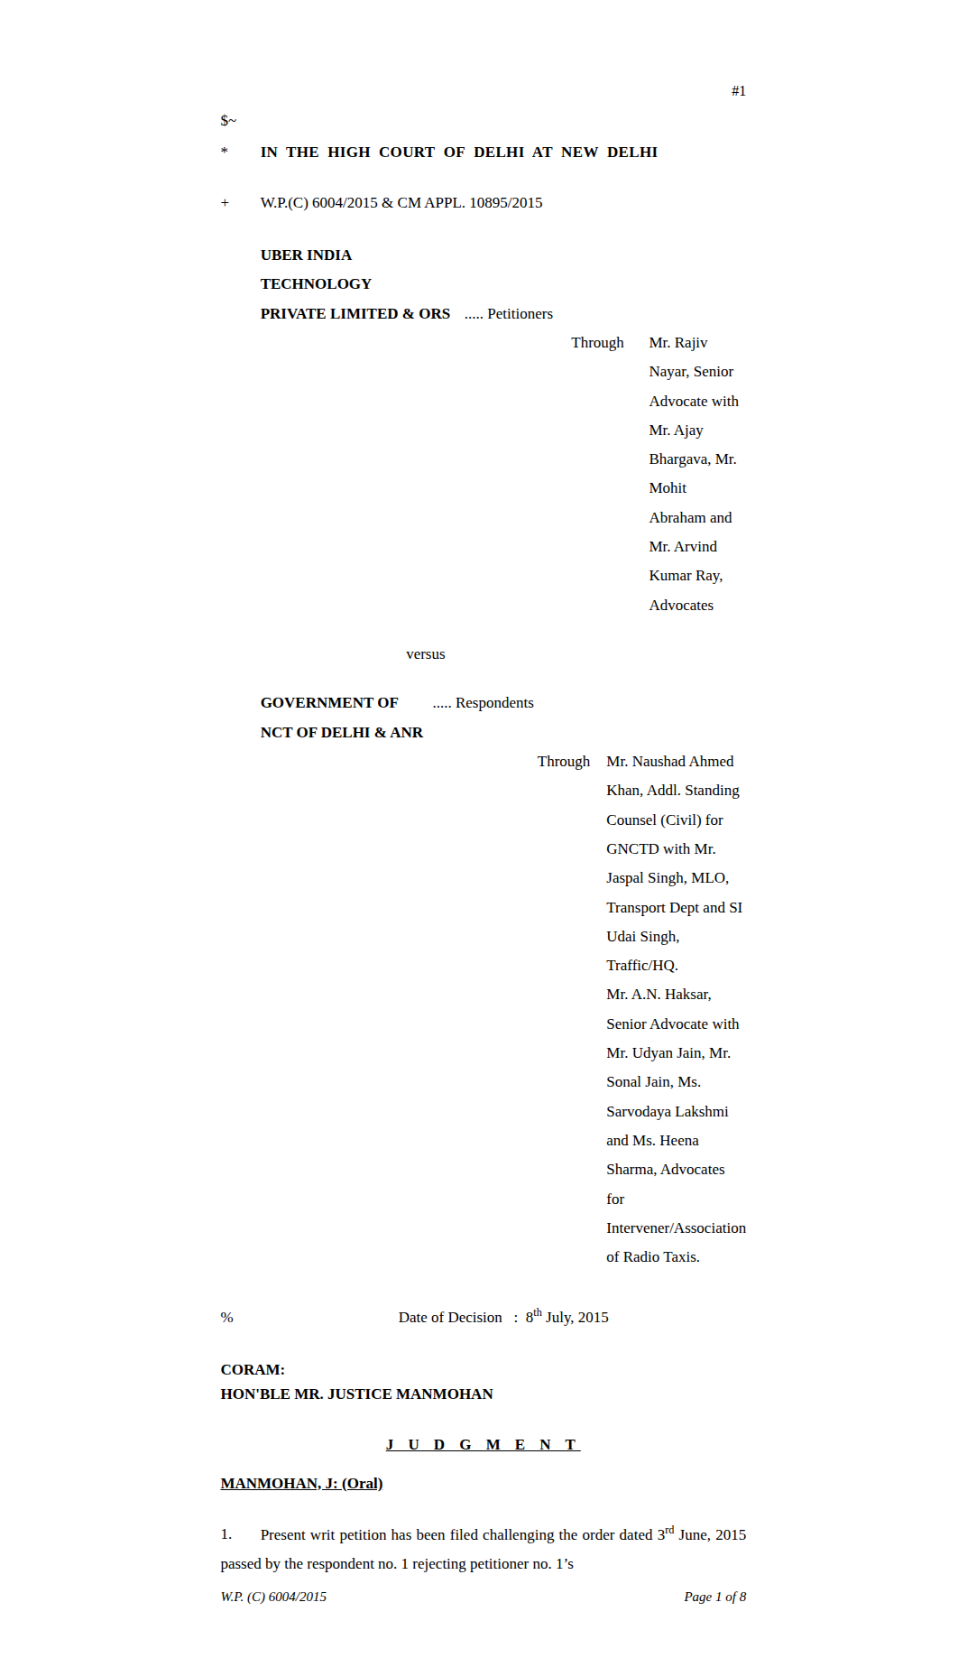#1
$~
* IN THE HIGH COURT OF DELHI AT NEW DELHI
+ W.P.(C) 6004/2015 & CM APPL. 10895/2015
| Uber India Technology | | | |
| Private Limited & Ors | ..... Petitioners | | |
| | | Through | Mr. Rajiv Nayar, Senior Advocate with Mr. Ajay Bhargava, Mr. Mohit Abraham and Mr. Arvind Kumar Ray, Advocates |
versus
| Government of NCT of Delhi & Anr | ..... Respondents | | |
| | | Through | Mr. Naushad Ahmed Khan, Addl. Standing Counsel (Civil) for GNCTD with Mr. Jaspal Singh, MLO, Transport Dept and SI Udai Singh, Traffic/HQ. Mr. A.N. Haksar, Senior Advocate with Mr. Udyan Jain, Mr. Sonal Jain, Ms. Sarvodaya Lakshmi and Ms. Heena Sharma, Advocates for Intervener/Association of Radio Taxis. |
% Date of Decision : 8th July, 2015
CORAM:
HON'BLE MR. JUSTICE MANMOHAN
J U D G M E N T
MANMOHAN, J: (Oral)
1. Present writ petition has been filed challenging the order dated 3rd June, 2015 passed by the respondent no. 1 rejecting petitioner no. 1’s
W.P. (C) 6004/2015 Page 1 of 8